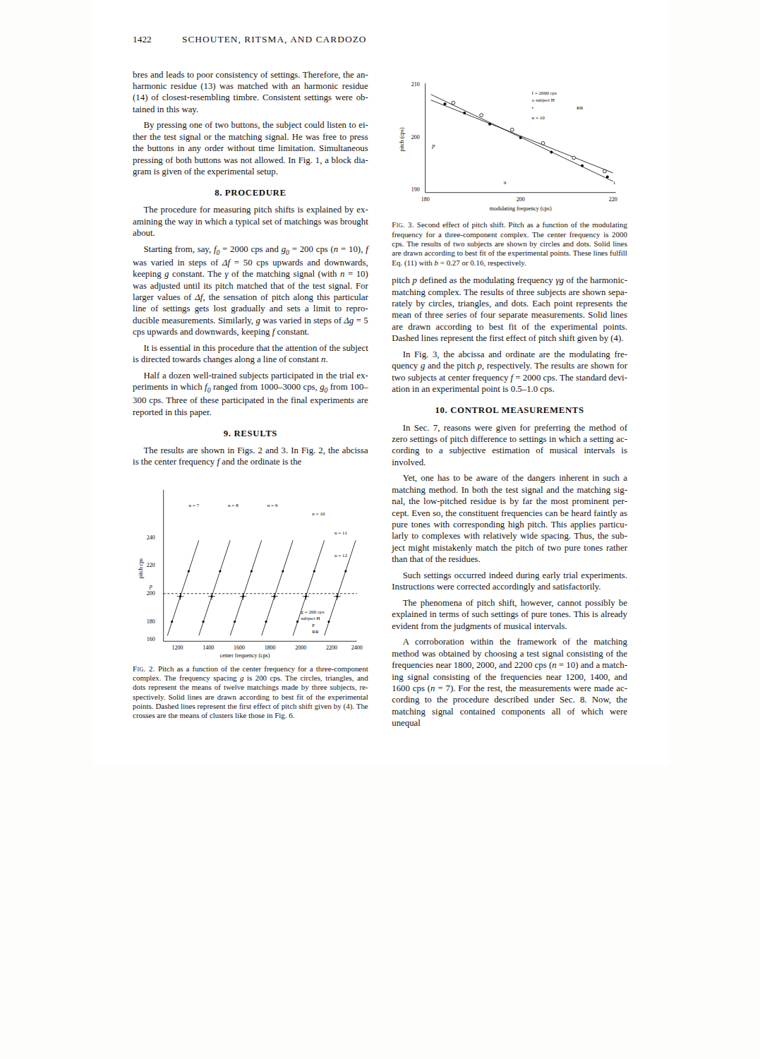1422 Schouten, Ritsma, and Cardozo
bres and leads to poor consistency of settings. Therefore, the anharmonic residue (13) was matched with an harmonic residue (14) of closest-resembling timbre. Consistent settings were obtained in this way.
By pressing one of two buttons, the subject could listen to either the test signal or the matching signal. He was free to press the buttons in any order without time limitation. Simultaneous pressing of both buttons was not allowed. In Fig. 1, a block diagram is given of the experimental setup.
8. PROCEDURE
The procedure for measuring pitch shifts is explained by examining the way in which a typical set of matchings was brought about.
Starting from, say, f0 = 2000 cps and g0 = 200 cps (n = 10), f was varied in steps of Δf = 50 cps upwards and downwards, keeping g constant. The γ of the matching signal (with n = 10) was adjusted until its pitch matched that of the test signal. For larger values of Δf, the sensation of pitch along this particular line of settings gets lost gradually and sets a limit to reproducible measurements. Similarly, g was varied in steps of Δg = 5 cps upwards and downwards, keeping f constant.
It is essential in this procedure that the attention of the subject is directed towards changes along a line of constant n.
Half a dozen well-trained subjects participated in the trial experiments in which f0 ranged from 1000–3000 cps, g0 from 100–300 cps. Three of these participated in the final experiments are reported in this paper.
9. RESULTS
The results are shown in Figs. 2 and 3. In Fig. 2, the abcissa is the center frequency f and the ordinate is the
200 180 220 240 160 1200 1400 1600 1800 2000 2200 2400 center frequency (cps) pitch cps p n = 7 n = 8 n = 9 n = 10 n = 11 n = 12 g = 200 cps subject H F RR
Fig. 2. Pitch as a function of the center frequency for a three-component complex. The frequency spacing g is 200 cps. The circles, triangles, and dots represent the means of twelve matchings made by three subjects, respectively. Solid lines are drawn according to best fit of the experimental points. Dashed lines represent the first effect of pitch shift given by (4). The crosses are the means of clusters like those in Fig. 6.
210 200 190 180 200 220 modulating frequency (cps) pitch (cps) p f = 2000 cps o subject H • RR n = 10 9 1
Fig. 3. Second effect of pitch shift. Pitch as a function of the modulating frequency for a three-component complex. The center frequency is 2000 cps. The results of two subjects are shown by circles and dots. Solid lines are drawn according to best fit of the experimental points. These lines fulfill Eq. (11) with b = 0.27 or 0.16, respectively.
pitch p defined as the modulating frequency γg of the harmonic-matching complex. The results of three subjects are shown separately by circles, triangles, and dots. Each point represents the mean of three series of four separate measurements. Solid lines are drawn according to best fit of the experimental points. Dashed lines represent the first effect of pitch shift given by (4).
In Fig. 3, the abcissa and ordinate are the modulating frequency g and the pitch p, respectively. The results are shown for two subjects at center frequency f = 2000 cps. The standard deviation in an experimental point is 0.5–1.0 cps.
10. CONTROL MEASUREMENTS
In Sec. 7, reasons were given for preferring the method of zero settings of pitch difference to settings in which a setting according to a subjective estimation of musical intervals is involved.
Yet, one has to be aware of the dangers inherent in such a matching method. In both the test signal and the matching signal, the low-pitched residue is by far the most prominent percept. Even so, the constituent frequencies can be heard faintly as pure tones with corresponding high pitch. This applies particularly to complexes with relatively wide spacing. Thus, the subject might mistakenly match the pitch of two pure tones rather than that of the residues.
Such settings occurred indeed during early trial experiments. Instructions were corrected accordingly and satisfactorily.
The phenomena of pitch shift, however, cannot possibly be explained in terms of such settings of pure tones. This is already evident from the judgments of musical intervals.
A corroboration within the framework of the matching method was obtained by choosing a test signal consisting of the frequencies near 1800, 2000, and 2200 cps (n = 10) and a matching signal consisting of the frequencies near 1200, 1400, and 1600 cps (n = 7). For the rest, the measurements were made according to the procedure described under Sec. 8. Now, the matching signal contained components all of which were unequal